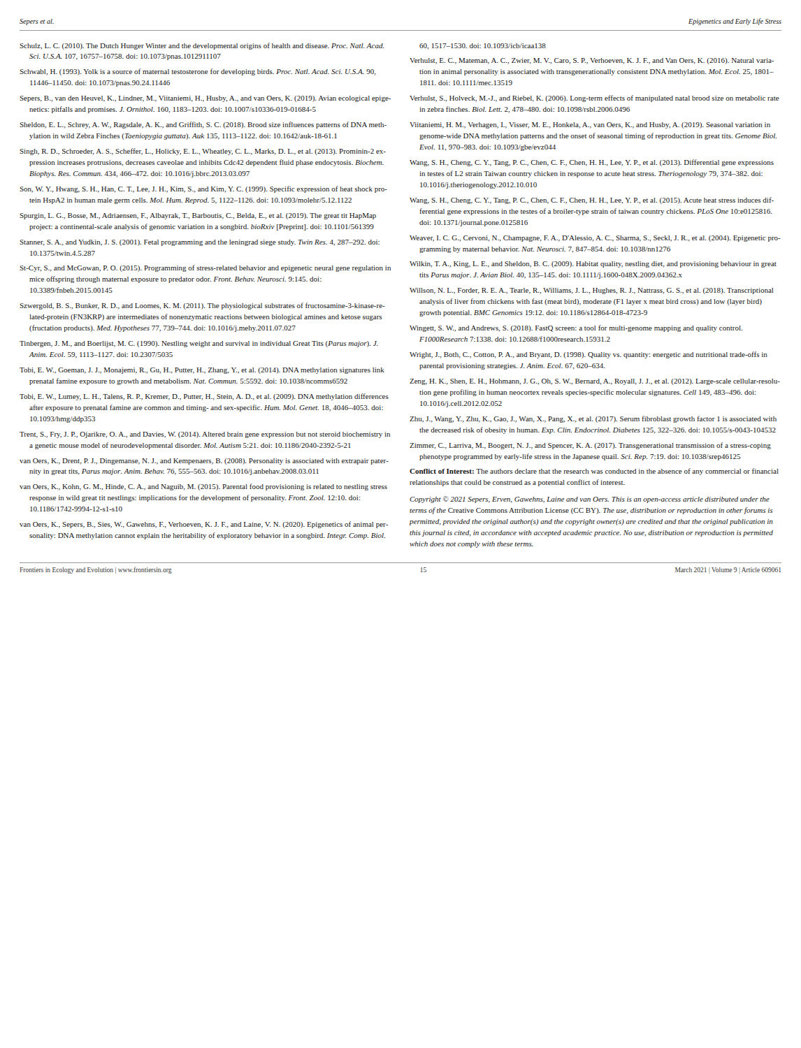Sepers et al.
Epigenetics and Early Life Stress
Schulz, L. C. (2010). The Dutch Hunger Winter and the developmental origins of health and disease. Proc. Natl. Acad. Sci. U.S.A. 107, 16757–16758. doi: 10.1073/pnas.1012911107
Schwabl, H. (1993). Yolk is a source of maternal testosterone for developing birds. Proc. Natl. Acad. Sci. U.S.A. 90, 11446–11450. doi: 10.1073/pnas.90.24.11446
Sepers, B., van den Heuvel, K., Lindner, M., Viitaniemi, H., Husby, A., and van Oers, K. (2019). Avian ecological epigenetics: pitfalls and promises. J. Ornithol. 160, 1183–1203. doi: 10.1007/s10336-019-01684-5
Sheldon, E. L., Schrey, A. W., Ragsdale, A. K., and Griffith, S. C. (2018). Brood size influences patterns of DNA methylation in wild Zebra Finches (Taeniopygia guttata). Auk 135, 1113–1122. doi: 10.1642/auk-18-61.1
Singh, R. D., Schroeder, A. S., Scheffer, L., Holicky, E. L., Wheatley, C. L., Marks, D. L., et al. (2013). Prominin-2 expression increases protrusions, decreases caveolae and inhibits Cdc42 dependent fluid phase endocytosis. Biochem. Biophys. Res. Commun. 434, 466–472. doi: 10.1016/j.bbrc.2013.03.097
Son, W. Y., Hwang, S. H., Han, C. T., Lee, J. H., Kim, S., and Kim, Y. C. (1999). Specific expression of heat shock protein HspA2 in human male germ cells. Mol. Hum. Reprod. 5, 1122–1126. doi: 10.1093/molehr/5.12.1122
Spurgin, L. G., Bosse, M., Adriaensen, F., Albayrak, T., Barboutis, C., Belda, E., et al. (2019). The great tit HapMap project: a continental-scale analysis of genomic variation in a songbird. bioRxiv [Preprint]. doi: 10.1101/561399
Stanner, S. A., and Yudkin, J. S. (2001). Fetal programming and the leningrad siege study. Twin Res. 4, 287–292. doi: 10.1375/twin.4.5.287
St-Cyr, S., and McGowan, P. O. (2015). Programming of stress-related behavior and epigenetic neural gene regulation in mice offspring through maternal exposure to predator odor. Front. Behav. Neurosci. 9:145. doi: 10.3389/fnbeh.2015.00145
Szwergold, B. S., Bunker, R. D., and Loomes, K. M. (2011). The physiological substrates of fructosamine-3-kinase-related-protein (FN3KRP) are intermediates of nonenzymatic reactions between biological amines and ketose sugars (fructation products). Med. Hypotheses 77, 739–744. doi: 10.1016/j.mehy.2011.07.027
Tinbergen, J. M., and Boerlijst, M. C. (1990). Nestling weight and survival in individual Great Tits (Parus major). J. Anim. Ecol. 59, 1113–1127. doi: 10.2307/5035
Tobi, E. W., Goeman, J. J., Monajemi, R., Gu, H., Putter, H., Zhang, Y., et al. (2014). DNA methylation signatures link prenatal famine exposure to growth and metabolism. Nat. Commun. 5:5592. doi: 10.1038/ncomms6592
Tobi, E. W., Lumey, L. H., Talens, R. P., Kremer, D., Putter, H., Stein, A. D., et al. (2009). DNA methylation differences after exposure to prenatal famine are common and timing- and sex-specific. Hum. Mol. Genet. 18, 4046–4053. doi: 10.1093/hmg/ddp353
Trent, S., Fry, J. P., Ojarikre, O. A., and Davies, W. (2014). Altered brain gene expression but not steroid biochemistry in a genetic mouse model of neurodevelopmental disorder. Mol. Autism 5:21. doi: 10.1186/2040-2392-5-21
van Oers, K., Drent, P. J., Dingemanse, N. J., and Kempenaers, B. (2008). Personality is associated with extrapair paternity in great tits, Parus major. Anim. Behav. 76, 555–563. doi: 10.1016/j.anbehav.2008.03.011
van Oers, K., Kohn, G. M., Hinde, C. A., and Naguib, M. (2015). Parental food provisioning is related to nestling stress response in wild great tit nestlings: implications for the development of personality. Front. Zool. 12:10. doi: 10.1186/1742-9994-12-s1-s10
van Oers, K., Sepers, B., Sies, W., Gawehns, F., Verhoeven, K. J. F., and Laine, V. N. (2020). Epigenetics of animal personality: DNA methylation cannot explain the heritability of exploratory behavior in a songbird. Integr. Comp. Biol. 60, 1517–1530. doi: 10.1093/icb/icaa138
Verhulst, E. C., Mateman, A. C., Zwier, M. V., Caro, S. P., Verhoeven, K. J. F., and Van Oers, K. (2016). Natural variation in animal personality is associated with transgenerationally consistent DNA methylation. Mol. Ecol. 25, 1801–1811. doi: 10.1111/mec.13519
Verhulst, S., Holveck, M.-J., and Riebel, K. (2006). Long-term effects of manipulated natal brood size on metabolic rate in zebra finches. Biol. Lett. 2, 478–480. doi: 10.1098/rsbl.2006.0496
Viitaniemi, H. M., Verhagen, I., Visser, M. E., Honkela, A., van Oers, K., and Husby, A. (2019). Seasonal variation in genome-wide DNA methylation patterns and the onset of seasonal timing of reproduction in great tits. Genome Biol. Evol. 11, 970–983. doi: 10.1093/gbe/evz044
Wang, S. H., Cheng, C. Y., Tang, P. C., Chen, C. F., Chen, H. H., Lee, Y. P., et al. (2013). Differential gene expressions in testes of L2 strain Taiwan country chicken in response to acute heat stress. Theriogenology 79, 374–382. doi: 10.1016/j.theriogenology.2012.10.010
Wang, S. H., Cheng, C. Y., Tang, P. C., Chen, C. F., Chen, H. H., Lee, Y. P., et al. (2015). Acute heat stress induces differential gene expressions in the testes of a broiler-type strain of taiwan country chickens. PLoS One 10:e0125816. doi: 10.1371/journal.pone.0125816
Weaver, I. C. G., Cervoni, N., Champagne, F. A., D'Alessio, A. C., Sharma, S., Seckl, J. R., et al. (2004). Epigenetic programming by maternal behavior. Nat. Neurosci. 7, 847–854. doi: 10.1038/nn1276
Wilkin, T. A., King, L. E., and Sheldon, B. C. (2009). Habitat quality, nestling diet, and provisioning behaviour in great tits Parus major. J. Avian Biol. 40, 135–145. doi: 10.1111/j.1600-048X.2009.04362.x
Willson, N. L., Forder, R. E. A., Tearle, R., Williams, J. L., Hughes, R. J., Nattrass, G. S., et al. (2018). Transcriptional analysis of liver from chickens with fast (meat bird), moderate (F1 layer x meat bird cross) and low (layer bird) growth potential. BMC Genomics 19:12. doi: 10.1186/s12864-018-4723-9
Wingett, S. W., and Andrews, S. (2018). FastQ screen: a tool for multi-genome mapping and quality control. F1000Research 7:1338. doi: 10.12688/f1000research.15931.2
Wright, J., Both, C., Cotton, P. A., and Bryant, D. (1998). Quality vs. quantity: energetic and nutritional trade-offs in parental provisioning strategies. J. Anim. Ecol. 67, 620–634.
Zeng, H. K., Shen, E. H., Hohmann, J. G., Oh, S. W., Bernard, A., Royall, J. J., et al. (2012). Large-scale cellular-resolution gene profiling in human neocortex reveals species-specific molecular signatures. Cell 149, 483–496. doi: 10.1016/j.cell.2012.02.052
Zhu, J., Wang, Y., Zhu, K., Gao, J., Wan, X., Pang, X., et al. (2017). Serum fibroblast growth factor 1 is associated with the decreased risk of obesity in human. Exp. Clin. Endocrinol. Diabetes 125, 322–326. doi: 10.1055/s-0043-104532
Zimmer, C., Larriva, M., Boogert, N. J., and Spencer, K. A. (2017). Transgenerational transmission of a stress-coping phenotype programmed by early-life stress in the Japanese quail. Sci. Rep. 7:19. doi: 10.1038/srep46125
Conflict of Interest: The authors declare that the research was conducted in the absence of any commercial or financial relationships that could be construed as a potential conflict of interest.
Copyright © 2021 Sepers, Erven, Gawehns, Laine and van Oers. This is an open-access article distributed under the terms of the Creative Commons Attribution License (CC BY). The use, distribution or reproduction in other forums is permitted, provided the original author(s) and the copyright owner(s) are credited and that the original publication in this journal is cited, in accordance with accepted academic practice. No use, distribution or reproduction is permitted which does not comply with these terms.
Frontiers in Ecology and Evolution | www.frontiersin.org
15
March 2021 | Volume 9 | Article 609061